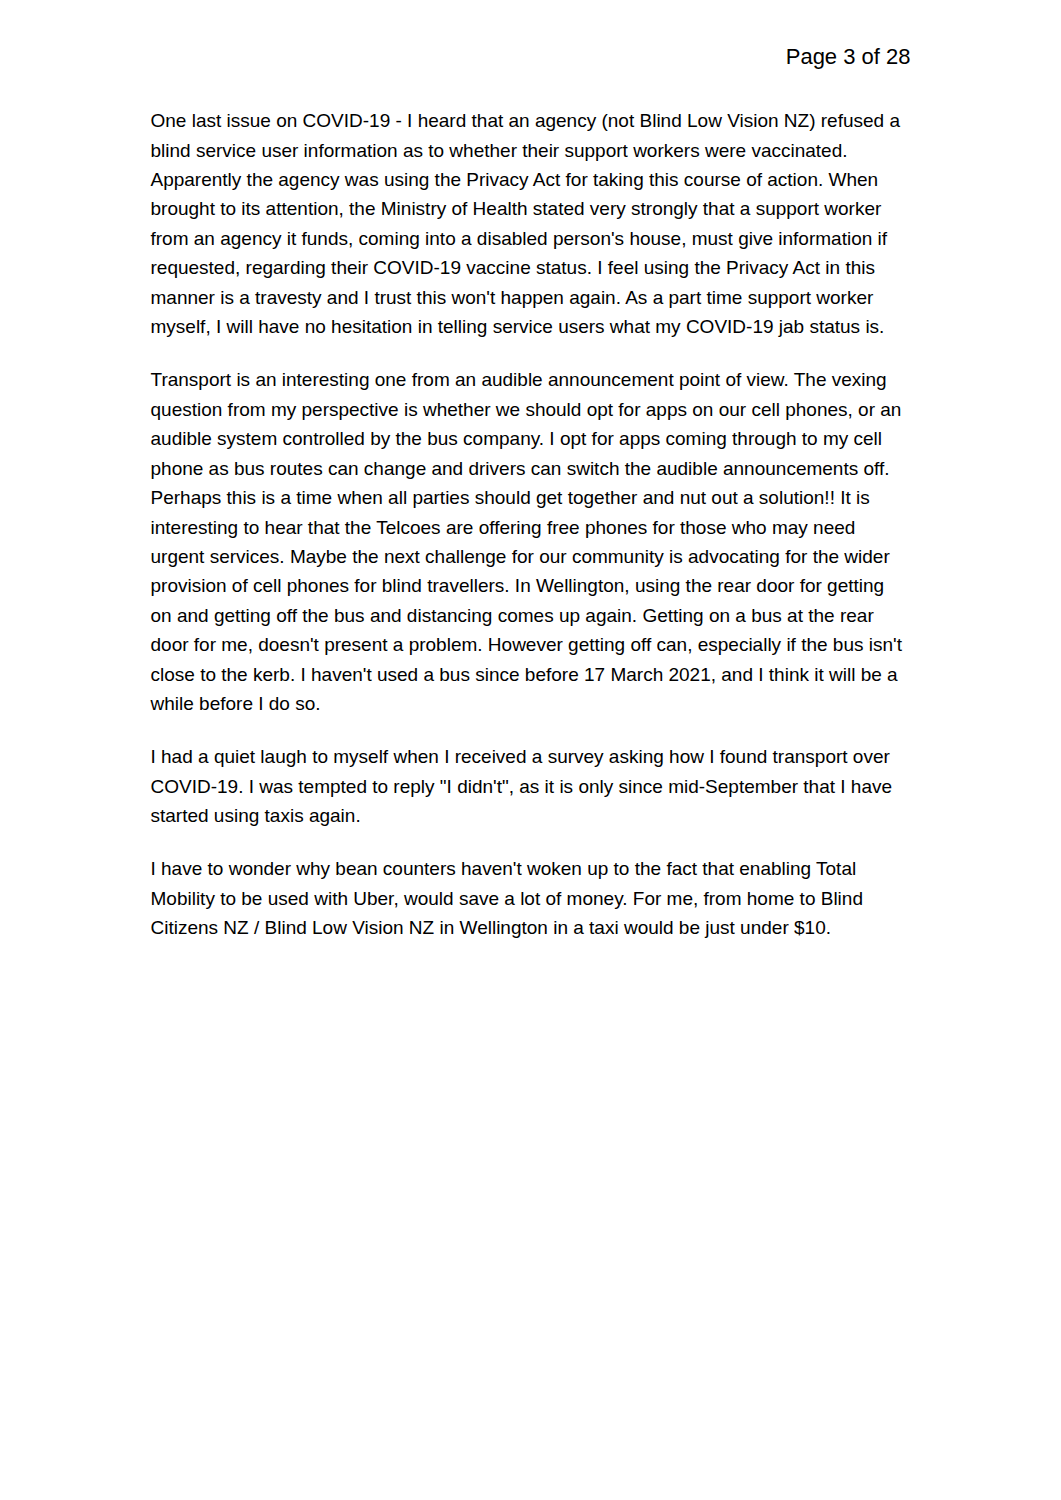Page 3 of 28
One last issue on COVID-19 - I heard that an agency (not Blind Low Vision NZ) refused a blind service user information as to whether their support workers were vaccinated. Apparently the agency was using the Privacy Act for taking this course of action. When brought to its attention, the Ministry of Health stated very strongly that a support worker from an agency it funds, coming into a disabled person's house, must give information if requested, regarding their COVID-19 vaccine status. I feel using the Privacy Act in this manner is a travesty and I trust this won't happen again. As a part time support worker myself, I will have no hesitation in telling service users what my COVID-19 jab status is.
Transport is an interesting one from an audible announcement point of view. The vexing question from my perspective is whether we should opt for apps on our cell phones, or an audible system controlled by the bus company. I opt for apps coming through to my cell phone as bus routes can change and drivers can switch the audible announcements off. Perhaps this is a time when all parties should get together and nut out a solution!! It is interesting to hear that the Telcoes are offering free phones for those who may need urgent services. Maybe the next challenge for our community is advocating for the wider provision of cell phones for blind travellers. In Wellington, using the rear door for getting on and getting off the bus and distancing comes up again. Getting on a bus at the rear door for me, doesn't present a problem. However getting off can, especially if the bus isn't close to the kerb. I haven't used a bus since before 17 March 2021, and I think it will be a while before I do so.
I had a quiet laugh to myself when I received a survey asking how I found transport over COVID-19. I was tempted to reply "I didn't", as it is only since mid-September that I have started using taxis again.
I have to wonder why bean counters haven't woken up to the fact that enabling Total Mobility to be used with Uber, would save a lot of money. For me, from home to Blind Citizens NZ / Blind Low Vision NZ in Wellington in a taxi would be just under $10.